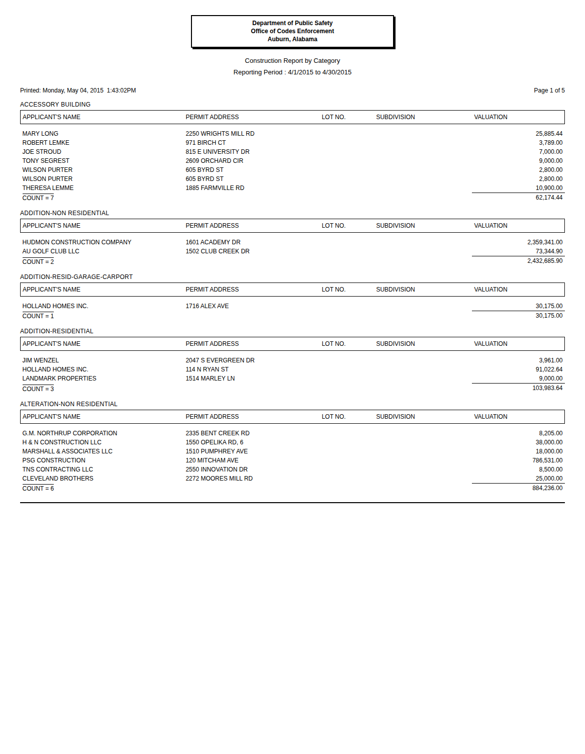Department of Public Safety
Office of Codes Enforcement
Auburn, Alabama
Construction Report by Category
Reporting Period : 4/1/2015 to 4/30/2015
Printed: Monday, May 04, 2015 1:43:02PM Page 1 of 5
ACCESSORY BUILDING
| APPLICANT'S NAME | PERMIT ADDRESS | LOT NO. | SUBDIVISION | VALUATION |
| --- | --- | --- | --- | --- |
| MARY LONG | 2250 WRIGHTS MILL RD | | | 25,885.44 |
| ROBERT LEMKE | 971 BIRCH CT | | | 3,789.00 |
| JOE STROUD | 815 E UNIVERSITY DR | | | 7,000.00 |
| TONY SEGREST | 2609 ORCHARD CIR | | | 9,000.00 |
| WILSON PURTER | 605 BYRD ST | | | 2,800.00 |
| WILSON PURTER | 605 BYRD ST | | | 2,800.00 |
| THERESA LEMME | 1885 FARMVILLE RD | | | 10,900.00 |
| COUNT = 7 | | | | 62,174.44 |
ADDITION-NON RESIDENTIAL
| APPLICANT'S NAME | PERMIT ADDRESS | LOT NO. | SUBDIVISION | VALUATION |
| --- | --- | --- | --- | --- |
| HUDMON CONSTRUCTION COMPANY | 1601 ACADEMY DR | | | 2,359,341.00 |
| AU GOLF CLUB LLC | 1502 CLUB CREEK DR | | | 73,344.90 |
| COUNT = 2 | | | | 2,432,685.90 |
ADDITION-RESID-GARAGE-CARPORT
| APPLICANT'S NAME | PERMIT ADDRESS | LOT NO. | SUBDIVISION | VALUATION |
| --- | --- | --- | --- | --- |
| HOLLAND HOMES INC. | 1716 ALEX AVE | | | 30,175.00 |
| COUNT = 1 | | | | 30,175.00 |
ADDITION-RESIDENTIAL
| APPLICANT'S NAME | PERMIT ADDRESS | LOT NO. | SUBDIVISION | VALUATION |
| --- | --- | --- | --- | --- |
| JIM WENZEL | 2047 S EVERGREEN DR | | | 3,961.00 |
| HOLLAND HOMES INC. | 114 N RYAN ST | | | 91,022.64 |
| LANDMARK PROPERTIES | 1514 MARLEY LN | | | 9,000.00 |
| COUNT = 3 | | | | 103,983.64 |
ALTERATION-NON RESIDENTIAL
| APPLICANT'S NAME | PERMIT ADDRESS | LOT NO. | SUBDIVISION | VALUATION |
| --- | --- | --- | --- | --- |
| G.M. NORTHRUP CORPORATION | 2335 BENT CREEK RD | | | 8,205.00 |
| H & N CONSTRUCTION LLC | 1550 OPELIKA RD, 6 | | | 38,000.00 |
| MARSHALL & ASSOCIATES LLC | 1510 PUMPHREY AVE | | | 18,000.00 |
| PSG CONSTRUCTION | 120 MITCHAM AVE | | | 786,531.00 |
| TNS CONTRACTING LLC | 2550 INNOVATION DR | | | 8,500.00 |
| CLEVELAND BROTHERS | 2272 MOORES MILL RD | | | 25,000.00 |
| COUNT = 6 | | | | 884,236.00 |